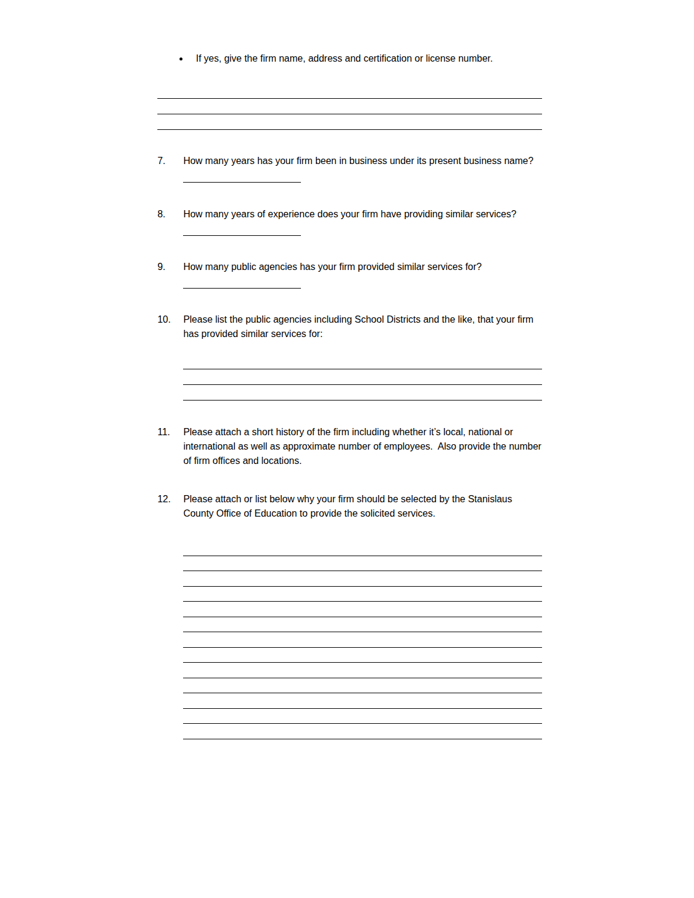If yes, give the firm name, address and certification or license number.
How many years has your firm been in business under its present business name?
How many years of experience does your firm have providing similar services?
How many public agencies has your firm provided similar services for?
Please list the public agencies including School Districts and the like, that your firm has provided similar services for:
Please attach a short history of the firm including whether it’s local, national or international as well as approximate number of employees. Also provide the number of firm offices and locations.
Please attach or list below why your firm should be selected by the Stanislaus County Office of Education to provide the solicited services.